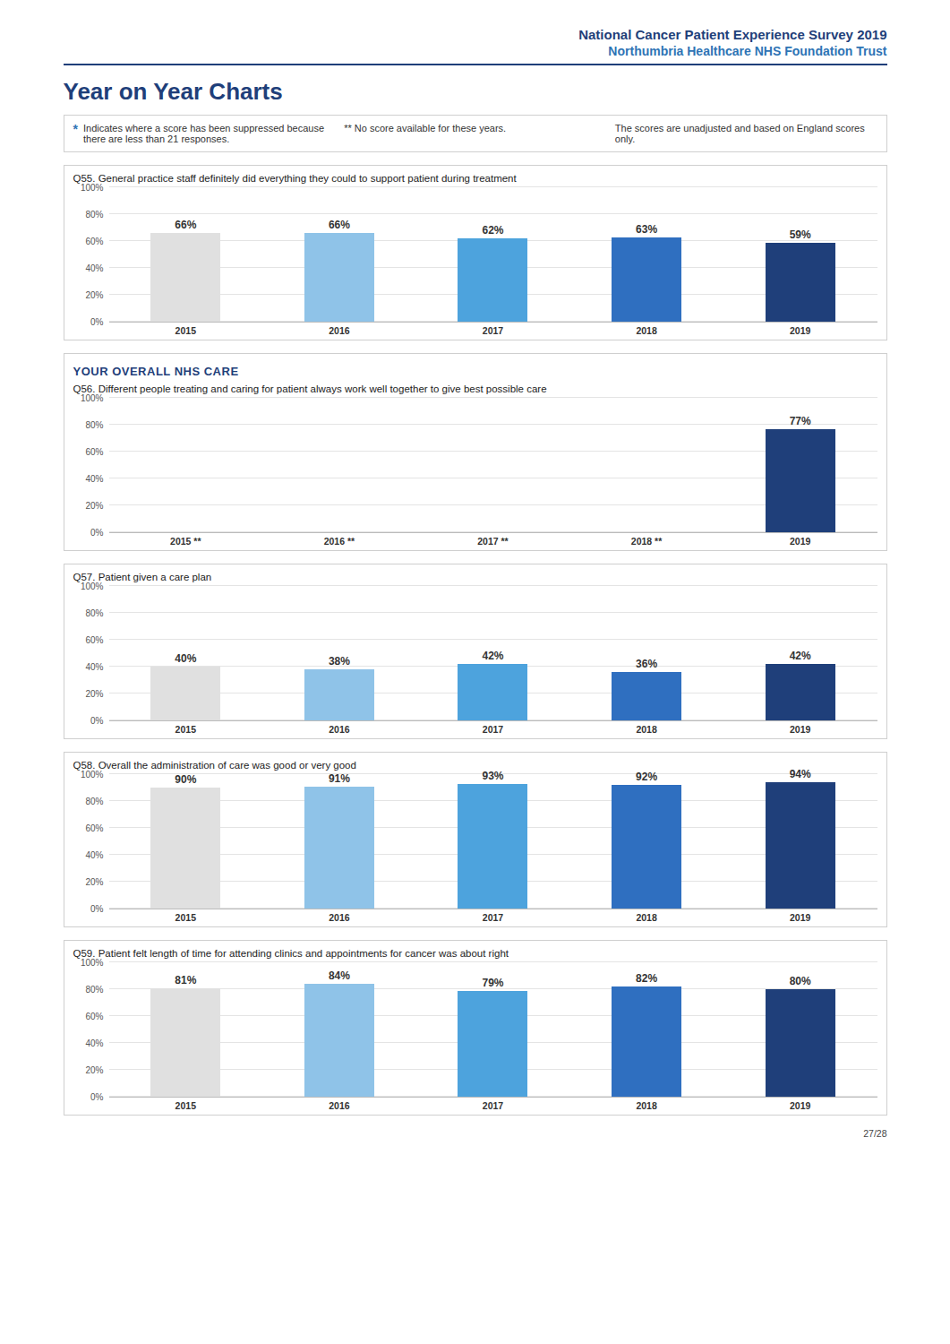National Cancer Patient Experience Survey 2019
Northumbria Healthcare NHS Foundation Trust
Year on Year Charts
* Indicates where a score has been suppressed because there are less than 21 responses.
** No score available for these years.
The scores are unadjusted and based on England scores only.
Q55. General practice staff definitely did everything they could to support patient during treatment
100%
80%
60%
40%
20%
0%
66%
66%
62%
63%
59%
2015
2016
2017
2018
2019
YOUR OVERALL NHS CARE
Q56. Different people treating and caring for patient always work well together to give best possible care
100%
80%
60%
40%
20%
0%
77%
2015 **
2016 **
2017 **
2018 **
2019
Q57. Patient given a care plan
100%
80%
60%
40%
20%
0%
40%
38%
42%
36%
42%
2015
2016
2017
2018
2019
Q58. Overall the administration of care was good or very good
100%
80%
60%
40%
20%
0%
90%
91%
93%
92%
94%
2015
2016
2017
2018
2019
Q59. Patient felt length of time for attending clinics and appointments for cancer was about right
100%
80%
60%
40%
20%
0%
81%
84%
79%
82%
80%
2015
2016
2017
2018
2019
27/28